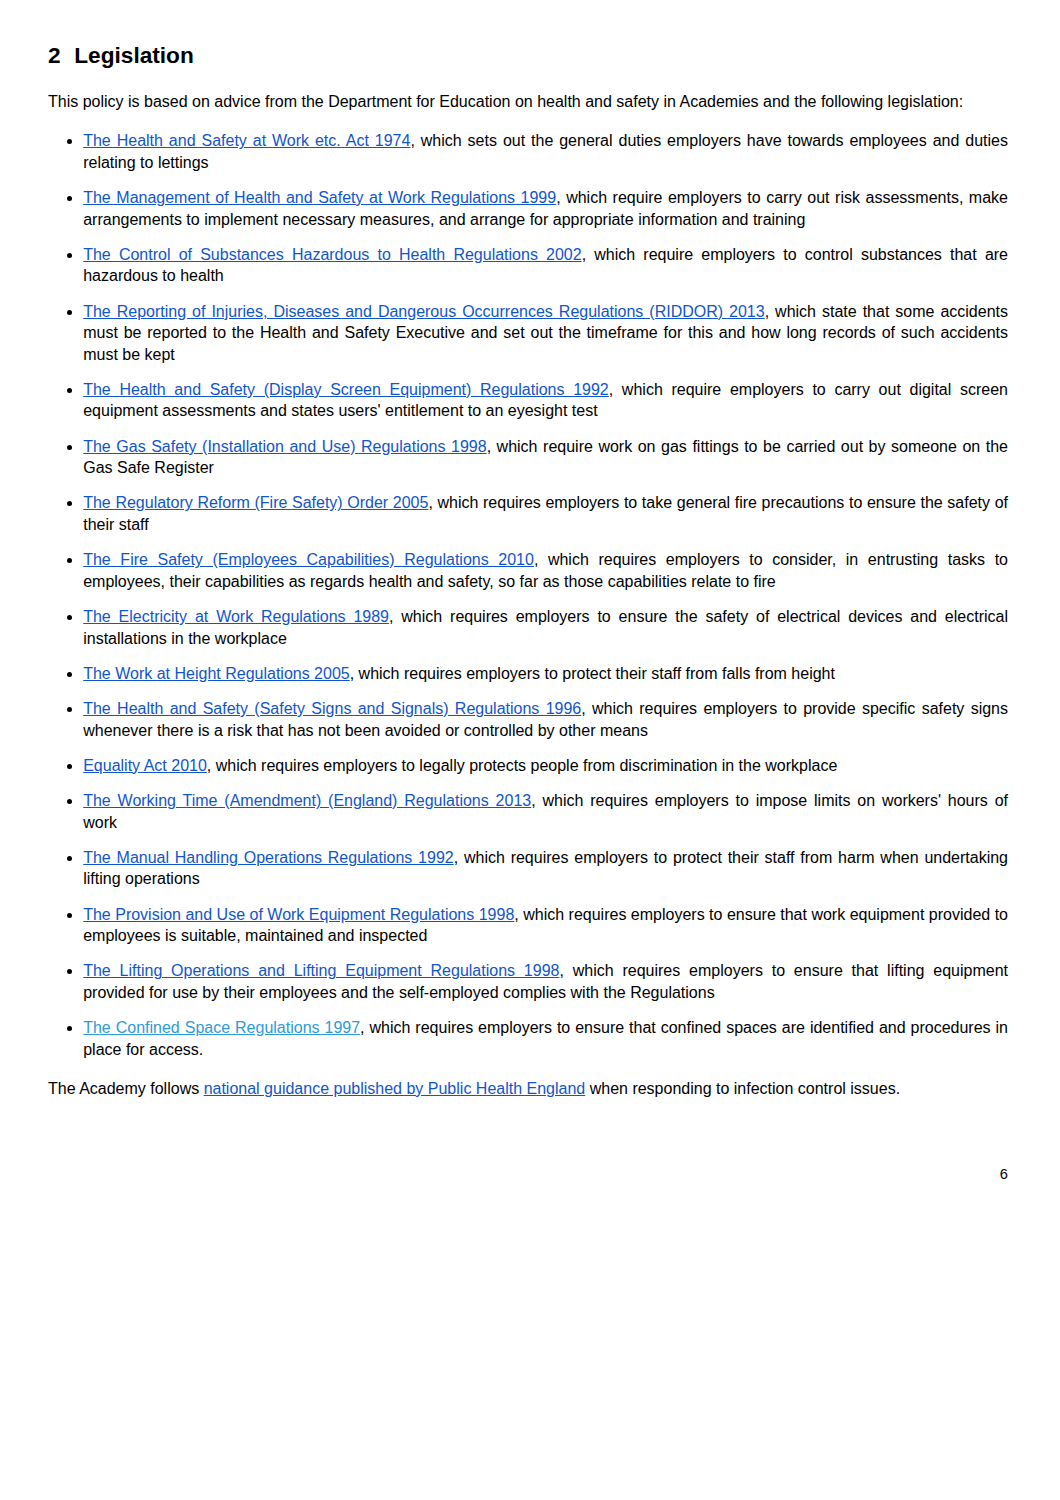2 Legislation
This policy is based on advice from the Department for Education on health and safety in Academies and the following legislation:
The Health and Safety at Work etc. Act 1974, which sets out the general duties employers have towards employees and duties relating to lettings
The Management of Health and Safety at Work Regulations 1999, which require employers to carry out risk assessments, make arrangements to implement necessary measures, and arrange for appropriate information and training
The Control of Substances Hazardous to Health Regulations 2002, which require employers to control substances that are hazardous to health
The Reporting of Injuries, Diseases and Dangerous Occurrences Regulations (RIDDOR) 2013, which state that some accidents must be reported to the Health and Safety Executive and set out the timeframe for this and how long records of such accidents must be kept
The Health and Safety (Display Screen Equipment) Regulations 1992, which require employers to carry out digital screen equipment assessments and states users' entitlement to an eyesight test
The Gas Safety (Installation and Use) Regulations 1998, which require work on gas fittings to be carried out by someone on the Gas Safe Register
The Regulatory Reform (Fire Safety) Order 2005, which requires employers to take general fire precautions to ensure the safety of their staff
The Fire Safety (Employees Capabilities) Regulations 2010, which requires employers to consider, in entrusting tasks to employees, their capabilities as regards health and safety, so far as those capabilities relate to fire
The Electricity at Work Regulations 1989, which requires employers to ensure the safety of electrical devices and electrical installations in the workplace
The Work at Height Regulations 2005, which requires employers to protect their staff from falls from height
The Health and Safety (Safety Signs and Signals) Regulations 1996, which requires employers to provide specific safety signs whenever there is a risk that has not been avoided or controlled by other means
Equality Act 2010, which requires employers to legally protects people from discrimination in the workplace
The Working Time (Amendment) (England) Regulations 2013, which requires employers to impose limits on workers' hours of work
The Manual Handling Operations Regulations 1992, which requires employers to protect their staff from harm when undertaking lifting operations
The Provision and Use of Work Equipment Regulations 1998, which requires employers to ensure that work equipment provided to employees is suitable, maintained and inspected
The Lifting Operations and Lifting Equipment Regulations 1998, which requires employers to ensure that lifting equipment provided for use by their employees and the self-employed complies with the Regulations
The Confined Space Regulations 1997, which requires employers to ensure that confined spaces are identified and procedures in place for access.
The Academy follows national guidance published by Public Health England when responding to infection control issues.
6